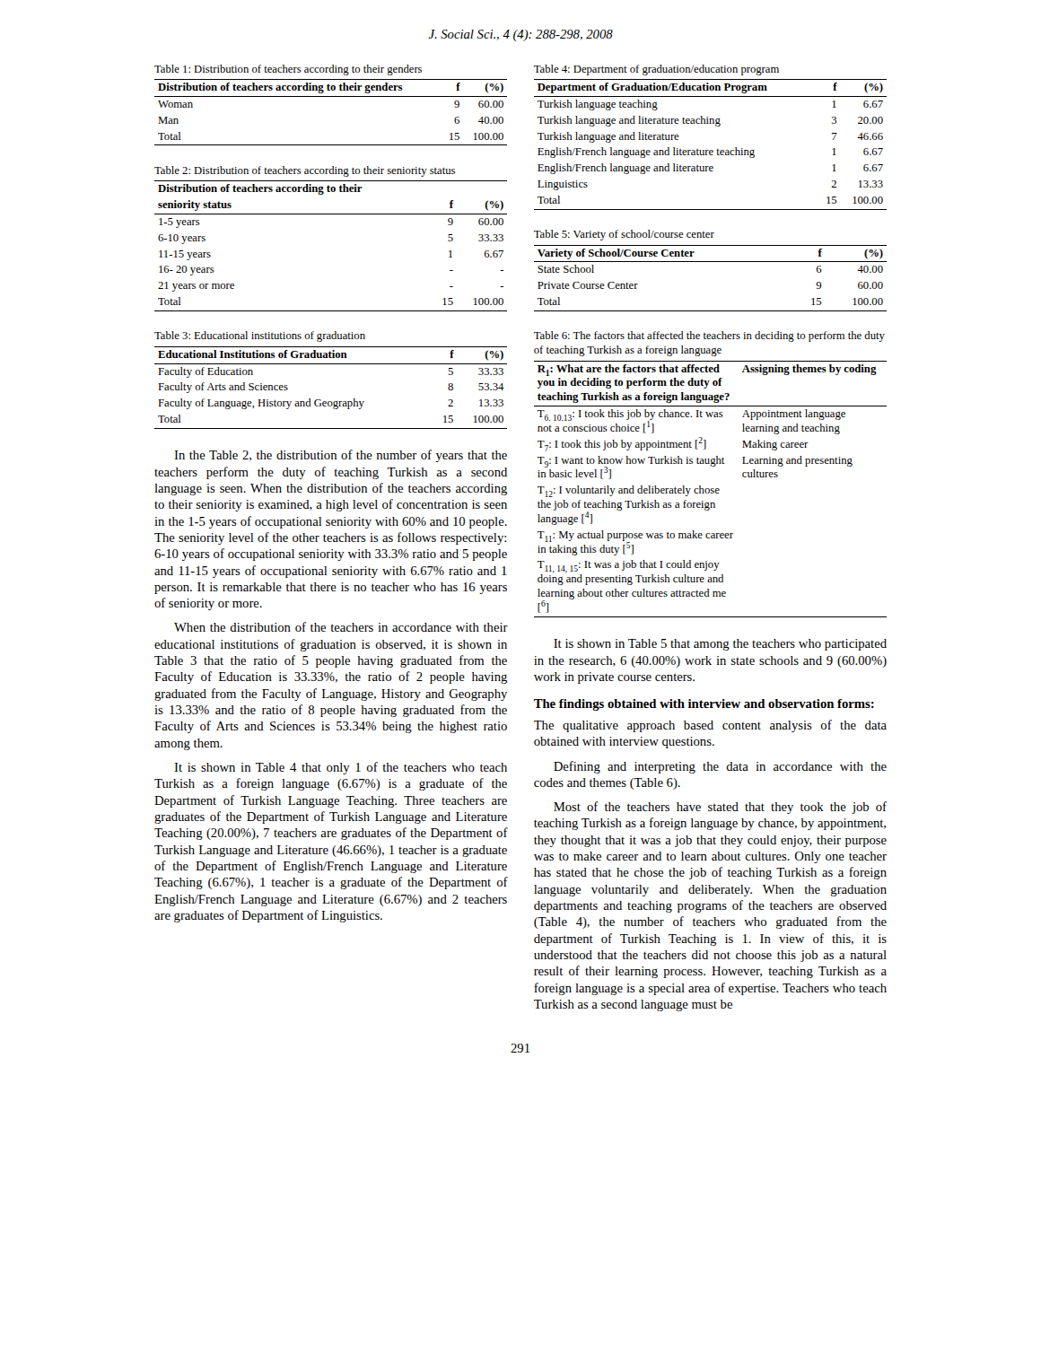J. Social Sci., 4 (4): 288-298, 2008
Table 1: Distribution of teachers according to their genders
| Distribution of teachers according to their genders | f | (%) |
| --- | --- | --- |
| Woman | 9 | 60.00 |
| Man | 6 | 40.00 |
| Total | 15 | 100.00 |
Table 2: Distribution of teachers according to their seniority status
| Distribution of teachers according to their | | |
| --- | --- | --- |
| seniority status | f | (%) |
| 1-5 years | 9 | 60.00 |
| 6-10 years | 5 | 33.33 |
| 11-15 years | 1 | 6.67 |
| 16- 20 years | - | - |
| 21 years or more | - | - |
| Total | 15 | 100.00 |
Table 3: Educational institutions of graduation
| Educational Institutions of Graduation | f | (%) |
| --- | --- | --- |
| Faculty of Education | 5 | 33.33 |
| Faculty of Arts and Sciences | 8 | 53.34 |
| Faculty of Language, History and Geography | 2 | 13.33 |
| Total | 15 | 100.00 |
In the Table 2, the distribution of the number of years that the teachers perform the duty of teaching Turkish as a second language is seen. When the distribution of the teachers according to their seniority is examined, a high level of concentration is seen in the 1-5 years of occupational seniority with 60% and 10 people. The seniority level of the other teachers is as follows respectively: 6-10 years of occupational seniority with 33.3% ratio and 5 people and 11-15 years of occupational seniority with 6.67% ratio and 1 person. It is remarkable that there is no teacher who has 16 years of seniority or more.
When the distribution of the teachers in accordance with their educational institutions of graduation is observed, it is shown in Table 3 that the ratio of 5 people having graduated from the Faculty of Education is 33.33%, the ratio of 2 people having graduated from the Faculty of Language, History and Geography is 13.33% and the ratio of 8 people having graduated from the Faculty of Arts and Sciences is 53.34% being the highest ratio among them.
It is shown in Table 4 that only 1 of the teachers who teach Turkish as a foreign language (6.67%) is a graduate of the Department of Turkish Language Teaching. Three teachers are graduates of the Department of Turkish Language and Literature Teaching (20.00%), 7 teachers are graduates of the Department of Turkish Language and Literature (46.66%), 1 teacher is a graduate of the Department of English/French Language and Literature Teaching (6.67%), 1 teacher is a graduate of the Department of English/French Language and Literature (6.67%) and 2 teachers are graduates of Department of Linguistics.
Table 4: Department of graduation/education program
| Department of Graduation/Education Program | f | (%) |
| --- | --- | --- |
| Turkish language teaching | 1 | 6.67 |
| Turkish language and literature teaching | 3 | 20.00 |
| Turkish language and literature | 7 | 46.66 |
| English/French language and literature teaching | 1 | 6.67 |
| English/French language and literature | 1 | 6.67 |
| Linguistics | 2 | 13.33 |
| Total | 15 | 100.00 |
Table 5: Variety of school/course center
| Variety of School/Course Center | f | (%) |
| --- | --- | --- |
| State School | 6 | 40.00 |
| Private Course Center | 9 | 60.00 |
| Total | 15 | 100.00 |
Table 6: The factors that affected the teachers in deciding to perform the duty of teaching Turkish as a foreign language
| R 1 : What are the factors that affected you in deciding to perform the duty of teaching Turkish as a foreign language? | Assigning themes by coding |
| --- | --- |
| T 6. 10.13 : I took this job by chance. It was not a conscious choice [ 1 ] | Appointment language learning and teaching |
| T 7 : I took this job by appointment [ 2 ] | Making career |
| T 9 : I want to know how Turkish is taught in basic level [ 3 ] | Learning and presenting cultures |
| T 12 : I voluntarily and deliberately chose the job of teaching Turkish as a foreign language [ 4 ] | |
| T 11 : My actual purpose was to make career in taking this duty [ 5 ] | |
| T 11, 14, 15 : It was a job that I could enjoy doing and presenting Turkish culture and learning about other cultures attracted me [ 6 ] | |
It is shown in Table 5 that among the teachers who participated in the research, 6 (40.00%) work in state schools and 9 (60.00%) work in private course centers.
The findings obtained with interview and observation forms:
The qualitative approach based content analysis of the data obtained with interview questions.
Defining and interpreting the data in accordance with the codes and themes (Table 6).
Most of the teachers have stated that they took the job of teaching Turkish as a foreign language by chance, by appointment, they thought that it was a job that they could enjoy, their purpose was to make career and to learn about cultures. Only one teacher has stated that he chose the job of teaching Turkish as a foreign language voluntarily and deliberately. When the graduation departments and teaching programs of the teachers are observed (Table 4), the number of teachers who graduated from the department of Turkish Teaching is 1. In view of this, it is understood that the teachers did not choose this job as a natural result of their learning process. However, teaching Turkish as a foreign language is a special area of expertise. Teachers who teach Turkish as a second language must be
291